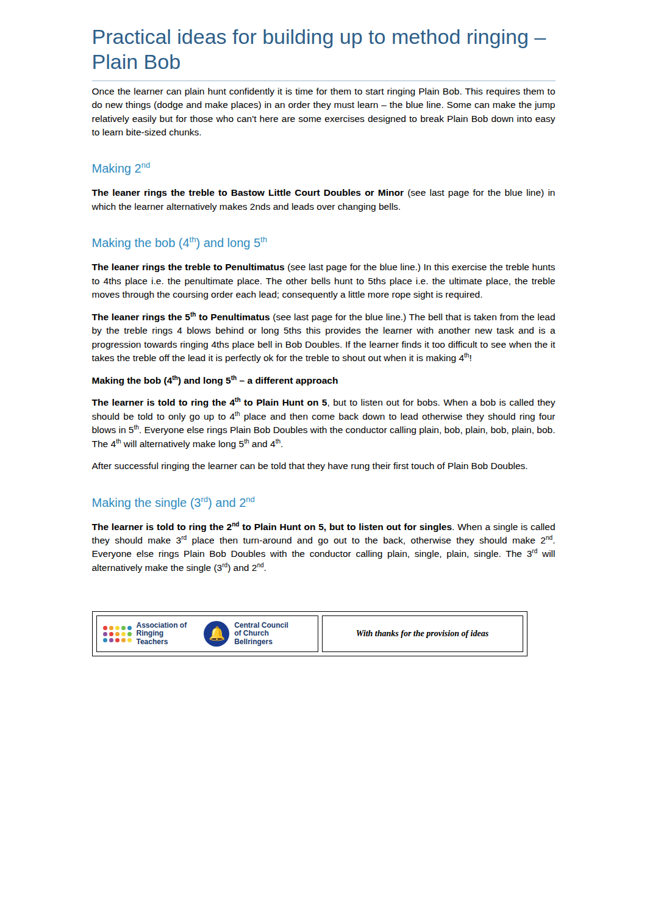Practical ideas for building up to method ringing – Plain Bob
Once the learner can plain hunt confidently it is time for them to start ringing Plain Bob. This requires them to do new things (dodge and make places) in an order they must learn – the blue line. Some can make the jump relatively easily but for those who can't here are some exercises designed to break Plain Bob down into easy to learn bite-sized chunks.
Making 2nd
The leaner rings the treble to Bastow Little Court Doubles or Minor (see last page for the blue line) in which the learner alternatively makes 2nds and leads over changing bells.
Making the bob (4th) and long 5th
The leaner rings the treble to Penultimatus (see last page for the blue line.) In this exercise the treble hunts to 4ths place i.e. the penultimate place. The other bells hunt to 5ths place i.e. the ultimate place, the treble moves through the coursing order each lead; consequently a little more rope sight is required.
The leaner rings the 5th to Penultimatus (see last page for the blue line.) The bell that is taken from the lead by the treble rings 4 blows behind or long 5ths this provides the learner with another new task and is a progression towards ringing 4ths place bell in Bob Doubles. If the learner finds it too difficult to see when the it takes the treble off the lead it is perfectly ok for the treble to shout out when it is making 4th!
Making the bob (4th) and long 5th – a different approach
The learner is told to ring the 4th to Plain Hunt on 5, but to listen out for bobs. When a bob is called they should be told to only go up to 4th place and then come back down to lead otherwise they should ring four blows in 5th. Everyone else rings Plain Bob Doubles with the conductor calling plain, bob, plain, bob, plain, bob. The 4th will alternatively make long 5th and 4th.
After successful ringing the learner can be told that they have rung their first touch of Plain Bob Doubles.
Making the single (3rd) and 2nd
The learner is told to ring the 2nd to Plain Hunt on 5, but to listen out for singles. When a single is called they should make 3rd place then turn-around and go out to the back, otherwise they should make 2nd. Everyone else rings Plain Bob Doubles with the conductor calling plain, single, plain, single. The 3rd will alternatively make the single (3rd) and 2nd.
Association of
Ringing
Teachers
🔔
Central Council
of Church
Bellringers
With thanks for the provision of ideas